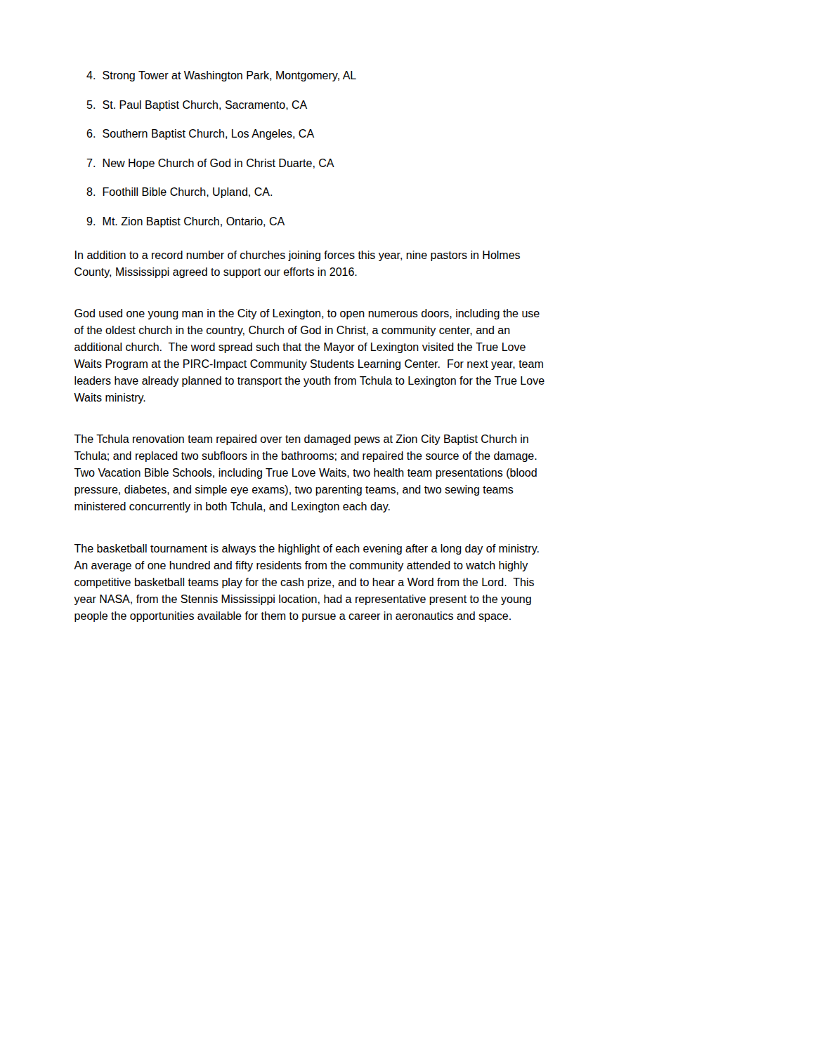Strong Tower at Washington Park, Montgomery, AL
St. Paul Baptist Church, Sacramento, CA
Southern Baptist Church, Los Angeles, CA
New Hope Church of God in Christ Duarte, CA
Foothill Bible Church, Upland, CA.
Mt. Zion Baptist Church, Ontario, CA
In addition to a record number of churches joining forces this year, nine pastors in Holmes County, Mississippi agreed to support our efforts in 2016.
God used one young man in the City of Lexington, to open numerous doors, including the use of the oldest church in the country, Church of God in Christ, a community center, and an additional church. The word spread such that the Mayor of Lexington visited the True Love Waits Program at the PIRC-Impact Community Students Learning Center. For next year, team leaders have already planned to transport the youth from Tchula to Lexington for the True Love Waits ministry.
The Tchula renovation team repaired over ten damaged pews at Zion City Baptist Church in Tchula; and replaced two subfloors in the bathrooms; and repaired the source of the damage. Two Vacation Bible Schools, including True Love Waits, two health team presentations (blood pressure, diabetes, and simple eye exams), two parenting teams, and two sewing teams ministered concurrently in both Tchula, and Lexington each day.
The basketball tournament is always the highlight of each evening after a long day of ministry. An average of one hundred and fifty residents from the community attended to watch highly competitive basketball teams play for the cash prize, and to hear a Word from the Lord. This year NASA, from the Stennis Mississippi location, had a representative present to the young people the opportunities available for them to pursue a career in aeronautics and space.